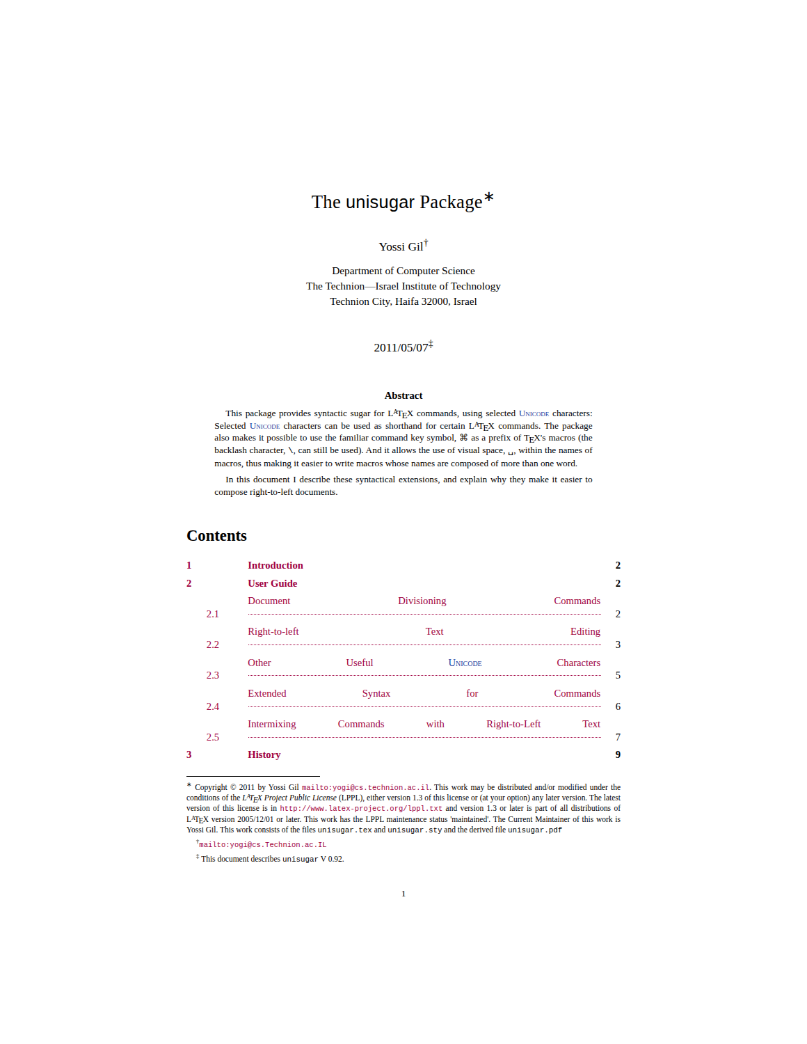The unisugar Package∗
Yossi Gil†
Department of Computer Science
The Technion—Israel Institute of Technology
Technion City, Haifa 32000, Israel
2011/05/07‡
Abstract
This package provides syntactic sugar for LATe X commands, using selected Unicode characters: Selected Unicode characters can be used as shorthand for certain LATe X commands. The package also makes it possible to use the familiar command key symbol, ⌘ as a prefix of Te X's macros (the backlash character, \, can still be used). And it allows the use of visual space, ␣, within the names of macros, thus making it easier to write macros whose names are composed of more than one word.
In this document I describe these syntactical extensions, and explain why they make it easier to compose right-to-left documents.
Contents
| 1 | Introduction | 2 |
| 2 | User Guide | 2 |
| 2.1 | Document Divisioning Commands | 2 |
| 2.2 | Right-to-left Text Editing | 3 |
| 2.3 | Other Useful Unicode Characters | 5 |
| 2.4 | Extended Syntax for Commands | 6 |
| 2.5 | Intermixing Commands with Right-to-Left Text | 7 |
| 3 | History | 9 |
∗ Copyright © 2011 by Yossi Gil mailto:yogi@cs.technion.ac.il. This work may be distributed and/or modified under the conditions of the LATe X Project Public License (LPPL), either version 1.3 of this license or (at your option) any later version. The latest version of this license is in http://www.latex-project.org/lppl.txt and version 1.3 or later is part of all distributions of LATe X version 2005/12/01 or later. This work has the LPPL maintenance status 'maintained'. The Current Maintainer of this work is Yossi Gil. This work consists of the files unisugar.tex and unisugar.sty and the derived file unisugar.pdf
†mailto:yogi@cs.Technion.ac.IL
‡ This document describes unisugar V 0.92.
1